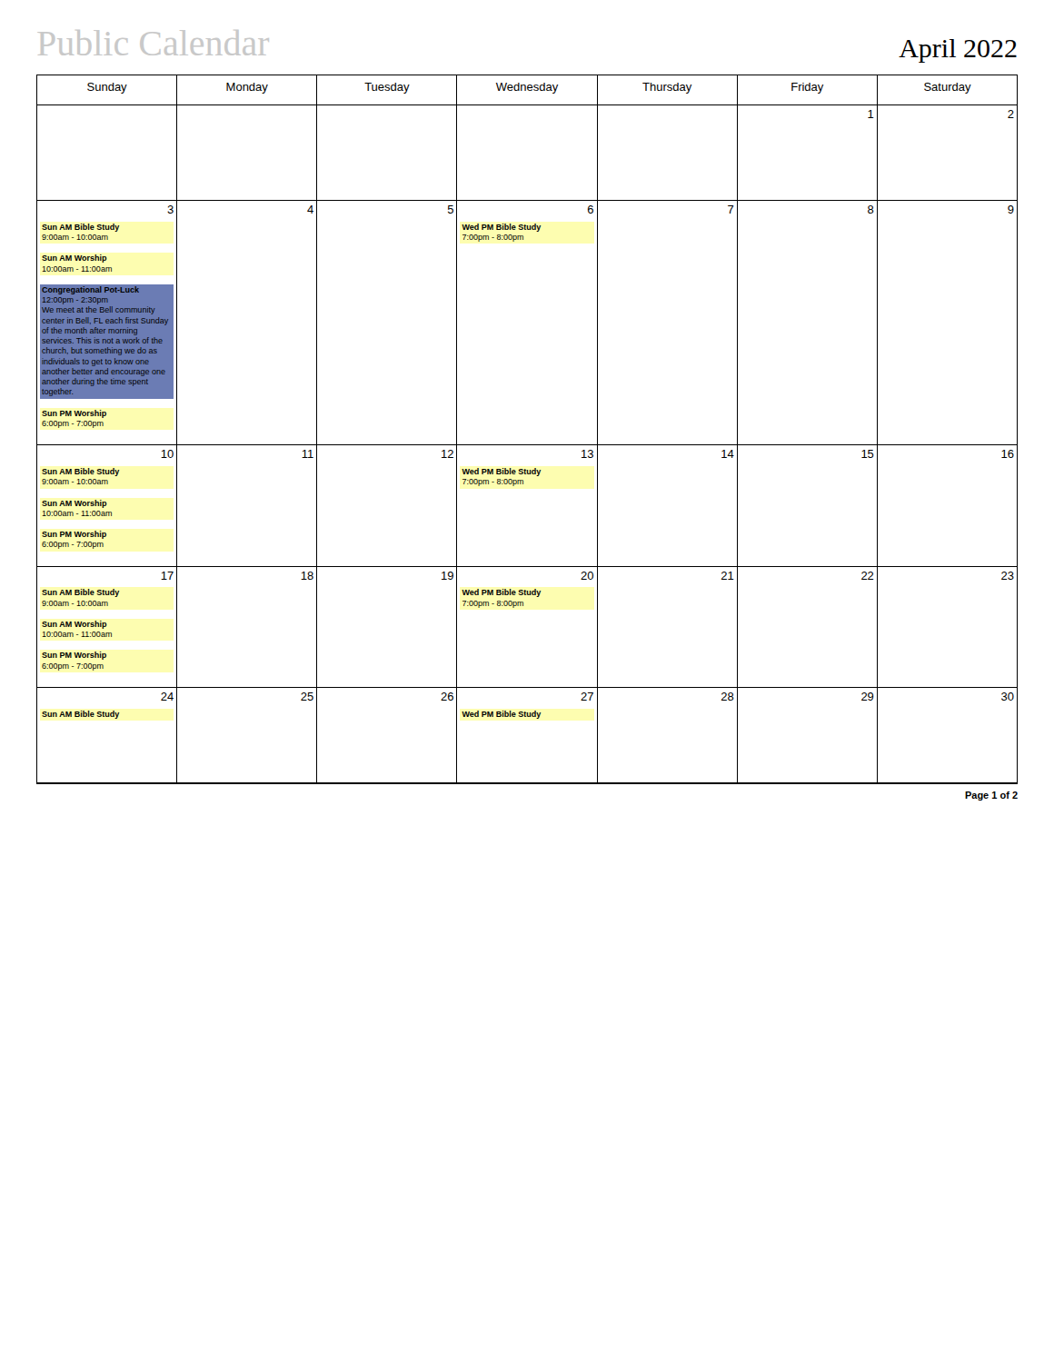Public Calendar
April 2022
| Sunday | Monday | Tuesday | Wednesday | Thursday | Friday | Saturday |
| --- | --- | --- | --- | --- | --- | --- |
| | | | | | 1 | 2 |
| 3 Sun AM Bible Study 9:00am - 10:00am Sun AM Worship 10:00am - 11:00am Congregational Pot-Luck 12:00pm - 2:30pm We meet at the Bell community center in Bell, FL each first Sunday of the month after morning services. This is not a work of the church, but something we do as individuals to get to know one another better and encourage one another during the time spent together. Sun PM Worship 6:00pm - 7:00pm | 4 | 5 | 6 Wed PM Bible Study 7:00pm - 8:00pm | 7 | 8 | 9 |
| 10 Sun AM Bible Study 9:00am - 10:00am Sun AM Worship 10:00am - 11:00am Sun PM Worship 6:00pm - 7:00pm | 11 | 12 | 13 Wed PM Bible Study 7:00pm - 8:00pm | 14 | 15 | 16 |
| 17 Sun AM Bible Study 9:00am - 10:00am Sun AM Worship 10:00am - 11:00am Sun PM Worship 6:00pm - 7:00pm | 18 | 19 | 20 Wed PM Bible Study 7:00pm - 8:00pm | 21 | 22 | 23 |
| 24 Sun AM Bible Study | 25 | 26 | 27 Wed PM Bible Study | 28 | 29 | 30 |
Page 1 of 2